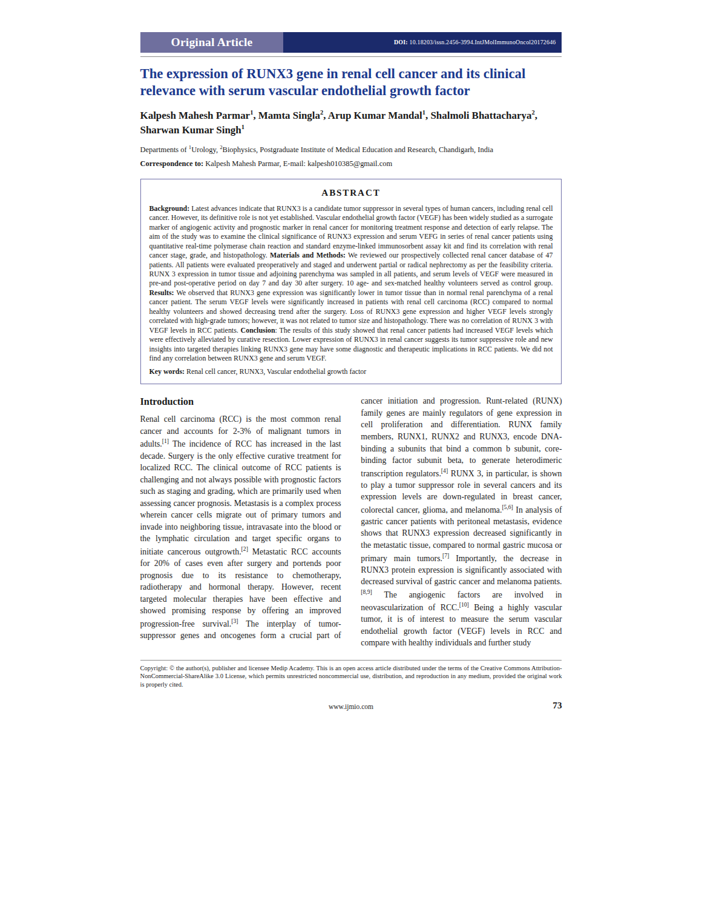Original Article
DOI: 10.18203/issn.2456-3994.IntJMolImmunoOncol20172646
The expression of RUNX3 gene in renal cell cancer and its clinical relevance with serum vascular endothelial growth factor
Kalpesh Mahesh Parmar1, Mamta Singla2, Arup Kumar Mandal1, Shalmoli Bhattacharya2, Sharwan Kumar Singh1
Departments of 1Urology, 2Biophysics, Postgraduate Institute of Medical Education and Research, Chandigarh, India
Correspondence to: Kalpesh Mahesh Parmar, E-mail: kalpesh010385@gmail.com
ABSTRACT
Background: Latest advances indicate that RUNX3 is a candidate tumor suppressor in several types of human cancers, including renal cell cancer. However, its definitive role is not yet established. Vascular endothelial growth factor (VEGF) has been widely studied as a surrogate marker of angiogenic activity and prognostic marker in renal cancer for monitoring treatment response and detection of early relapse. The aim of the study was to examine the clinical significance of RUNX3 expression and serum VEFG in series of renal cancer patients using quantitative real-time polymerase chain reaction and standard enzyme-linked immunosorbent assay kit and find its correlation with renal cancer stage, grade, and histopathology. Materials and Methods: We reviewed our prospectively collected renal cancer database of 47 patients. All patients were evaluated preoperatively and staged and underwent partial or radical nephrectomy as per the feasibility criteria. RUNX 3 expression in tumor tissue and adjoining parenchyma was sampled in all patients, and serum levels of VEGF were measured in pre-and post-operative period on day 7 and day 30 after surgery. 10 age- and sex-matched healthy volunteers served as control group. Results: We observed that RUNX3 gene expression was significantly lower in tumor tissue than in normal renal parenchyma of a renal cancer patient. The serum VEGF levels were significantly increased in patients with renal cell carcinoma (RCC) compared to normal healthy volunteers and showed decreasing trend after the surgery. Loss of RUNX3 gene expression and higher VEGF levels strongly correlated with high-grade tumors; however, it was not related to tumor size and histopathology. There was no correlation of RUNX 3 with VEGF levels in RCC patients. Conclusion: The results of this study showed that renal cancer patients had increased VEGF levels which were effectively alleviated by curative resection. Lower expression of RUNX3 in renal cancer suggests its tumor suppressive role and new insights into targeted therapies linking RUNX3 gene may have some diagnostic and therapeutic implications in RCC patients. We did not find any correlation between RUNX3 gene and serum VEGF.
Key words: Renal cell cancer, RUNX3, Vascular endothelial growth factor
Introduction
Renal cell carcinoma (RCC) is the most common renal cancer and accounts for 2-3% of malignant tumors in adults.[1] The incidence of RCC has increased in the last decade. Surgery is the only effective curative treatment for localized RCC. The clinical outcome of RCC patients is challenging and not always possible with prognostic factors such as staging and grading, which are primarily used when assessing cancer prognosis. Metastasis is a complex process wherein cancer cells migrate out of primary tumors and invade into neighboring tissue, intravasate into the blood or the lymphatic circulation and target specific organs to initiate cancerous outgrowth.[2] Metastatic RCC accounts for 20% of cases even after surgery and portends poor prognosis due to its resistance to chemotherapy, radiotherapy and hormonal therapy. However, recent targeted molecular therapies have been effective and showed promising response by offering an improved progression-free survival.[3] The interplay of tumor-suppressor genes and oncogenes form a crucial part of cancer initiation and progression. Runt-related (RUNX) family genes are mainly regulators of gene expression in cell proliferation and differentiation. RUNX family members, RUNX1, RUNX2 and RUNX3, encode DNA-binding a subunits that bind a common b subunit, core-binding factor subunit beta, to generate heterodimeric transcription regulators.[4] RUNX 3, in particular, is shown to play a tumor suppressor role in several cancers and its expression levels are down-regulated in breast cancer, colorectal cancer, glioma, and melanoma.[5,6] In analysis of gastric cancer patients with peritoneal metastasis, evidence shows that RUNX3 expression decreased significantly in the metastatic tissue, compared to normal gastric mucosa or primary main tumors.[7] Importantly, the decrease in RUNX3 protein expression is significantly associated with decreased survival of gastric cancer and melanoma patients.[8,9] The angiogenic factors are involved in neovascularization of RCC.[10] Being a highly vascular tumor, it is of interest to measure the serum vascular endothelial growth factor (VEGF) levels in RCC and compare with healthy individuals and further study
Copyright: © the author(s), publisher and licensee Medip Academy. This is an open access article distributed under the terms of the Creative Commons Attribution-NonCommercial-ShareAlike 3.0 License, which permits unrestricted noncommercial use, distribution, and reproduction in any medium, provided the original work is properly cited.
www.ijmio.com 73